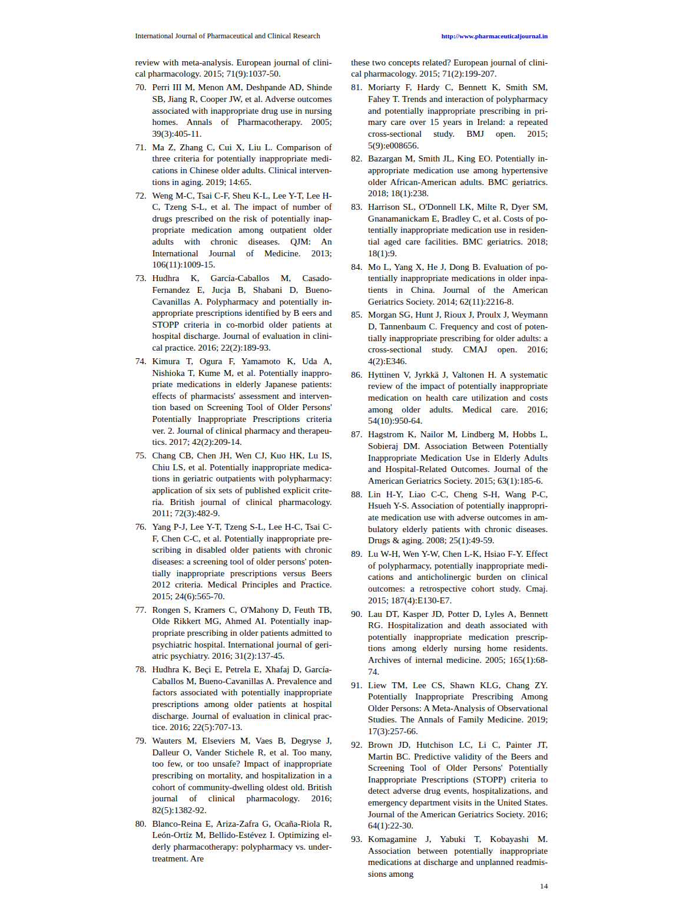International Journal of Pharmaceutical and Clinical Research http://www.pharmaceuticaljournal.in
review with meta-analysis. European journal of clinical pharmacology. 2015; 71(9):1037-50.
70. Perri III M, Menon AM, Deshpande AD, Shinde SB, Jiang R, Cooper JW, et al. Adverse outcomes associated with inappropriate drug use in nursing homes. Annals of Pharmacotherapy. 2005; 39(3):405-11.
71. Ma Z, Zhang C, Cui X, Liu L. Comparison of three criteria for potentially inappropriate medications in Chinese older adults. Clinical interventions in aging. 2019; 14:65.
72. Weng M-C, Tsai C-F, Sheu K-L, Lee Y-T, Lee H-C, Tzeng S-L, et al. The impact of number of drugs prescribed on the risk of potentially inappropriate medication among outpatient older adults with chronic diseases. QJM: An International Journal of Medicine. 2013; 106(11):1009-15.
73. Hudhra K, García-Caballos M, Casado-Fernandez E, Jucja B, Shabani D, Bueno-Cavanillas A. Polypharmacy and potentially inappropriate prescriptions identified by B eers and STOPP criteria in co-morbid older patients at hospital discharge. Journal of evaluation in clinical practice. 2016; 22(2):189-93.
74. Kimura T, Ogura F, Yamamoto K, Uda A, Nishioka T, Kume M, et al. Potentially inappropriate medications in elderly Japanese patients: effects of pharmacists' assessment and intervention based on Screening Tool of Older Persons' Potentially Inappropriate Prescriptions criteria ver. 2. Journal of clinical pharmacy and therapeutics. 2017; 42(2):209-14.
75. Chang CB, Chen JH, Wen CJ, Kuo HK, Lu IS, Chiu LS, et al. Potentially inappropriate medications in geriatric outpatients with polypharmacy: application of six sets of published explicit criteria. British journal of clinical pharmacology. 2011; 72(3):482-9.
76. Yang P-J, Lee Y-T, Tzeng S-L, Lee H-C, Tsai C-F, Chen C-C, et al. Potentially inappropriate prescribing in disabled older patients with chronic diseases: a screening tool of older persons' potentially inappropriate prescriptions versus Beers 2012 criteria. Medical Principles and Practice. 2015; 24(6):565-70.
77. Rongen S, Kramers C, O'Mahony D, Feuth TB, Olde Rikkert MG, Ahmed AI. Potentially inappropriate prescribing in older patients admitted to psychiatric hospital. International journal of geriatric psychiatry. 2016; 31(2):137-45.
78. Hudhra K, Beçi E, Petrela E, Xhafaj D, García-Caballos M, Bueno-Cavanillas A. Prevalence and factors associated with potentially inappropriate prescriptions among older patients at hospital discharge. Journal of evaluation in clinical practice. 2016; 22(5):707-13.
79. Wauters M, Elseviers M, Vaes B, Degryse J, Dalleur O, Vander Stichele R, et al. Too many, too few, or too unsafe? Impact of inappropriate prescribing on mortality, and hospitalization in a cohort of community-dwelling oldest old. British journal of clinical pharmacology. 2016; 82(5):1382-92.
80. Blanco-Reina E, Ariza-Zafra G, Ocaña-Riola R, León-Ortíz M, Bellido-Estévez I. Optimizing elderly pharmacotherapy: polypharmacy vs. undertreatment. Are
these two concepts related? European journal of clinical pharmacology. 2015; 71(2):199-207.
81. Moriarty F, Hardy C, Bennett K, Smith SM, Fahey T. Trends and interaction of polypharmacy and potentially inappropriate prescribing in primary care over 15 years in Ireland: a repeated cross-sectional study. BMJ open. 2015; 5(9):e008656.
82. Bazargan M, Smith JL, King EO. Potentially inappropriate medication use among hypertensive older African-American adults. BMC geriatrics. 2018; 18(1):238.
83. Harrison SL, O'Donnell LK, Milte R, Dyer SM, Gnanamanickam E, Bradley C, et al. Costs of potentially inappropriate medication use in residential aged care facilities. BMC geriatrics. 2018; 18(1):9.
84. Mo L, Yang X, He J, Dong B. Evaluation of potentially inappropriate medications in older inpatients in China. Journal of the American Geriatrics Society. 2014; 62(11):2216-8.
85. Morgan SG, Hunt J, Rioux J, Proulx J, Weymann D, Tannenbaum C. Frequency and cost of potentially inappropriate prescribing for older adults: a cross-sectional study. CMAJ open. 2016; 4(2):E346.
86. Hyttinen V, Jyrkkä J, Valtonen H. A systematic review of the impact of potentially inappropriate medication on health care utilization and costs among older adults. Medical care. 2016; 54(10):950-64.
87. Hagstrom K, Nailor M, Lindberg M, Hobbs L, Sobieraj DM. Association Between Potentially Inappropriate Medication Use in Elderly Adults and Hospital-Related Outcomes. Journal of the American Geriatrics Society. 2015; 63(1):185-6.
88. Lin H-Y, Liao C-C, Cheng S-H, Wang P-C, Hsueh Y-S. Association of potentially inappropriate medication use with adverse outcomes in ambulatory elderly patients with chronic diseases. Drugs & aging. 2008; 25(1):49-59.
89. Lu W-H, Wen Y-W, Chen L-K, Hsiao F-Y. Effect of polypharmacy, potentially inappropriate medications and anticholinergic burden on clinical outcomes: a retrospective cohort study. Cmaj. 2015; 187(4):E130-E7.
90. Lau DT, Kasper JD, Potter D, Lyles A, Bennett RG. Hospitalization and death associated with potentially inappropriate medication prescriptions among elderly nursing home residents. Archives of internal medicine. 2005; 165(1):68-74.
91. Liew TM, Lee CS, Shawn KLG, Chang ZY. Potentially Inappropriate Prescribing Among Older Persons: A Meta-Analysis of Observational Studies. The Annals of Family Medicine. 2019; 17(3):257-66.
92. Brown JD, Hutchison LC, Li C, Painter JT, Martin BC. Predictive validity of the Beers and Screening Tool of Older Persons' Potentially Inappropriate Prescriptions (STOPP) criteria to detect adverse drug events, hospitalizations, and emergency department visits in the United States. Journal of the American Geriatrics Society. 2016; 64(1):22-30.
93. Komagamine J, Yabuki T, Kobayashi M. Association between potentially inappropriate medications at discharge and unplanned readmissions among
14